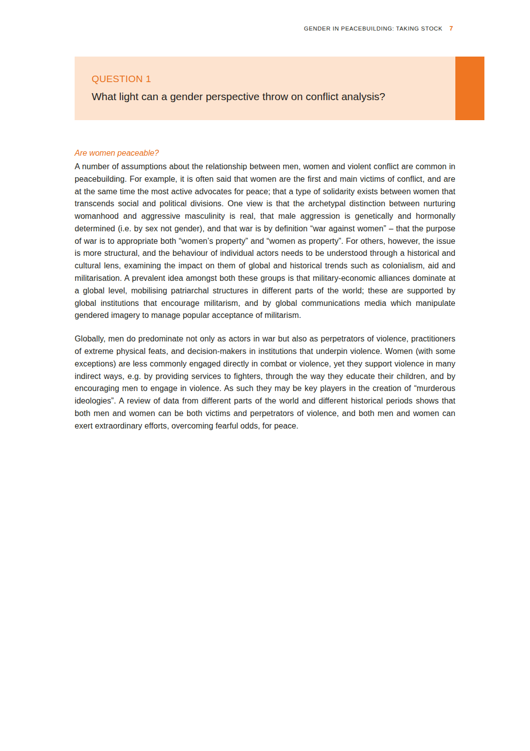Gender in Peacebuilding: Taking Stock 7
Question 1
What light can a gender perspective throw on conflict analysis?
Are women peaceable?
A number of assumptions about the relationship between men, women and violent conflict are common in peacebuilding. For example, it is often said that women are the first and main victims of conflict, and are at the same time the most active advocates for peace; that a type of solidarity exists between women that transcends social and political divisions. One view is that the archetypal distinction between nurturing womanhood and aggressive masculinity is real, that male aggression is genetically and hormonally determined (i.e. by sex not gender), and that war is by definition “war against women” – that the purpose of war is to appropriate both “women’s property” and “women as property”. For others, however, the issue is more structural, and the behaviour of individual actors needs to be understood through a historical and cultural lens, examining the impact on them of global and historical trends such as colonialism, aid and militarisation. A prevalent idea amongst both these groups is that military-economic alliances dominate at a global level, mobilising patriarchal structures in different parts of the world; these are supported by global institutions that encourage militarism, and by global communications media which manipulate gendered imagery to manage popular acceptance of militarism.
Globally, men do predominate not only as actors in war but also as perpetrators of violence, practitioners of extreme physical feats, and decision-makers in institutions that underpin violence. Women (with some exceptions) are less commonly engaged directly in combat or violence, yet they support violence in many indirect ways, e.g. by providing services to fighters, through the way they educate their children, and by encouraging men to engage in violence. As such they may be key players in the creation of “murderous ideologies”. A review of data from different parts of the world and different historical periods shows that both men and women can be both victims and perpetrators of violence, and both men and women can exert extraordinary efforts, overcoming fearful odds, for peace.